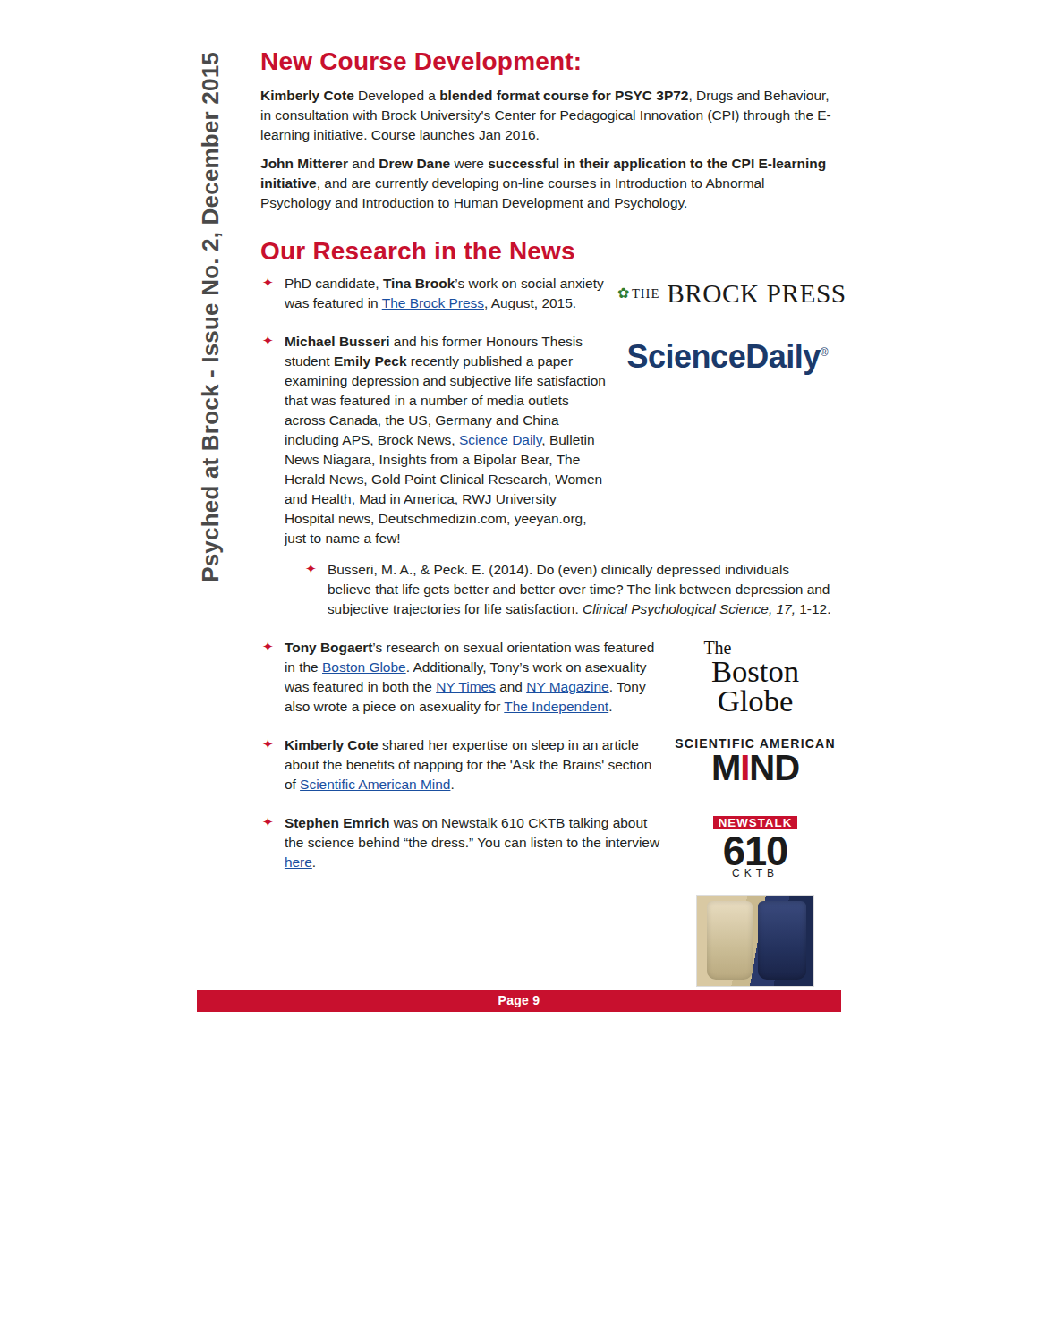Psyched at Brock - Issue No. 2, December 2015
New Course Development:
Kimberly Cote Developed a blended format course for PSYC 3P72, Drugs and Behaviour, in consultation with Brock University's Center for Pedagogical Innovation (CPI) through the E-learning initiative. Course launches Jan 2016.
John Mitterer and Drew Dane were successful in their application to the CPI E-learning initiative, and are currently developing on-line courses in Introduction to Abnormal Psychology and Introduction to Human Development and Psychology.
Our Research in the News
PhD candidate, Tina Brook’s work on social anxiety was featured in The Brock Press, August, 2015.
✿THE BROCK PRESS
Michael Busseri and his former Honours Thesis student Emily Peck recently published a paper examining depression and subjective life satisfaction that was featured in a number of media outlets across Canada, the US, Germany and China including APS, Brock News, Science Daily, Bulletin News Niagara, Insights from a Bipolar Bear, The Herald News, Gold Point Clinical Research, Women and Health, Mad in America, RWJ University Hospital news, Deutschmedizin.com, yeeyan.org, just to name a few!
ScienceDaily®
Busseri, M. A., & Peck. E. (2014). Do (even) clinically depressed individuals believe that life gets better and better over time? The link between depression and subjective trajectories for life satisfaction. Clinical Psychological Science, 17, 1-12.
Tony Bogaert’s research on sexual orientation was featured in the Boston Globe. Additionally, Tony’s work on asexuality was featured in both the NY Times and NY Magazine. Tony also wrote a piece on asexuality for The Independent.
The Boston
Globe
Kimberly Cote shared her expertise on sleep in an article about the benefits of napping for the 'Ask the Brains' section of Scientific American Mind.
SCIENTIFIC AMERICAN
MIND
Stephen Emrich was on Newstalk 610 CKTB talking about the science behind “the dress.” You can listen to the interview here.
NEWSTALK 610 CKTB
Page 9